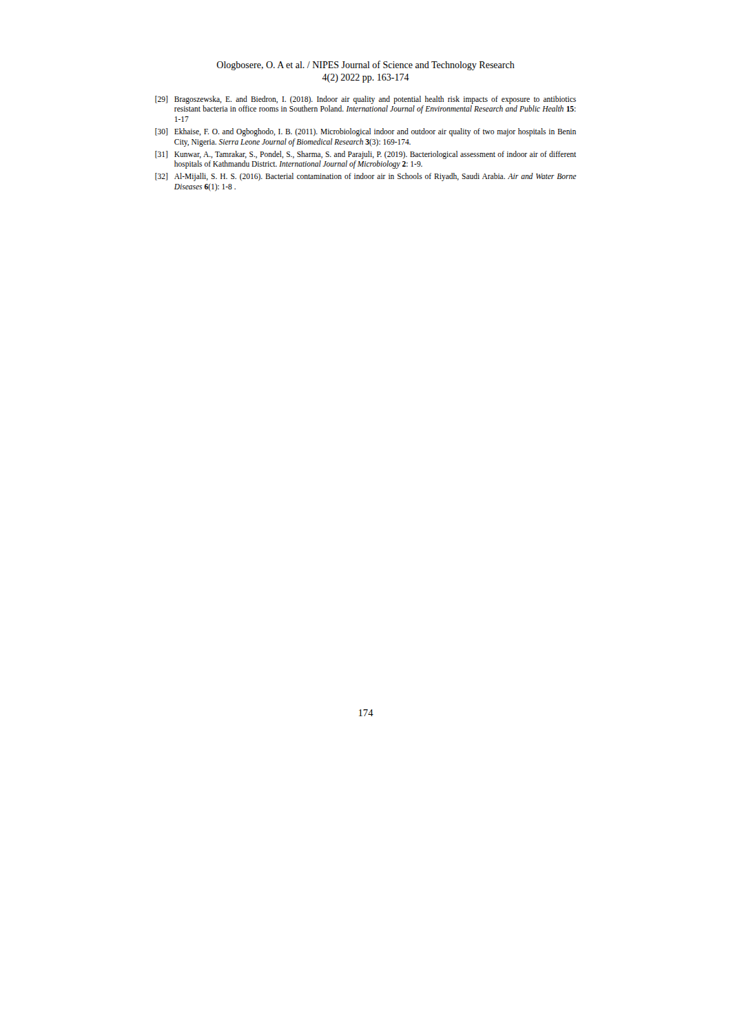Ologbosere, O. A et al. / NIPES Journal of Science and Technology Research
4(2) 2022 pp. 163-174
[29] Bragoszewska, E. and Biedron, I. (2018). Indoor air quality and potential health risk impacts of exposure to antibiotics resistant bacteria in office rooms in Southern Poland. International Journal of Environmental Research and Public Health 15: 1-17
[30] Ekhaise, F. O. and Ogboghodo, I. B. (2011). Microbiological indoor and outdoor air quality of two major hospitals in Benin City, Nigeria. Sierra Leone Journal of Biomedical Research 3(3): 169-174.
[31] Kunwar, A., Tamrakar, S., Pondel, S., Sharma, S. and Parajuli, P. (2019). Bacteriological assessment of indoor air of different hospitals of Kathmandu District. International Journal of Microbiology 2: 1-9.
[32] Al-Mijalli, S. H. S. (2016). Bacterial contamination of indoor air in Schools of Riyadh, Saudi Arabia. Air and Water Borne Diseases 6(1): 1-8 .
174